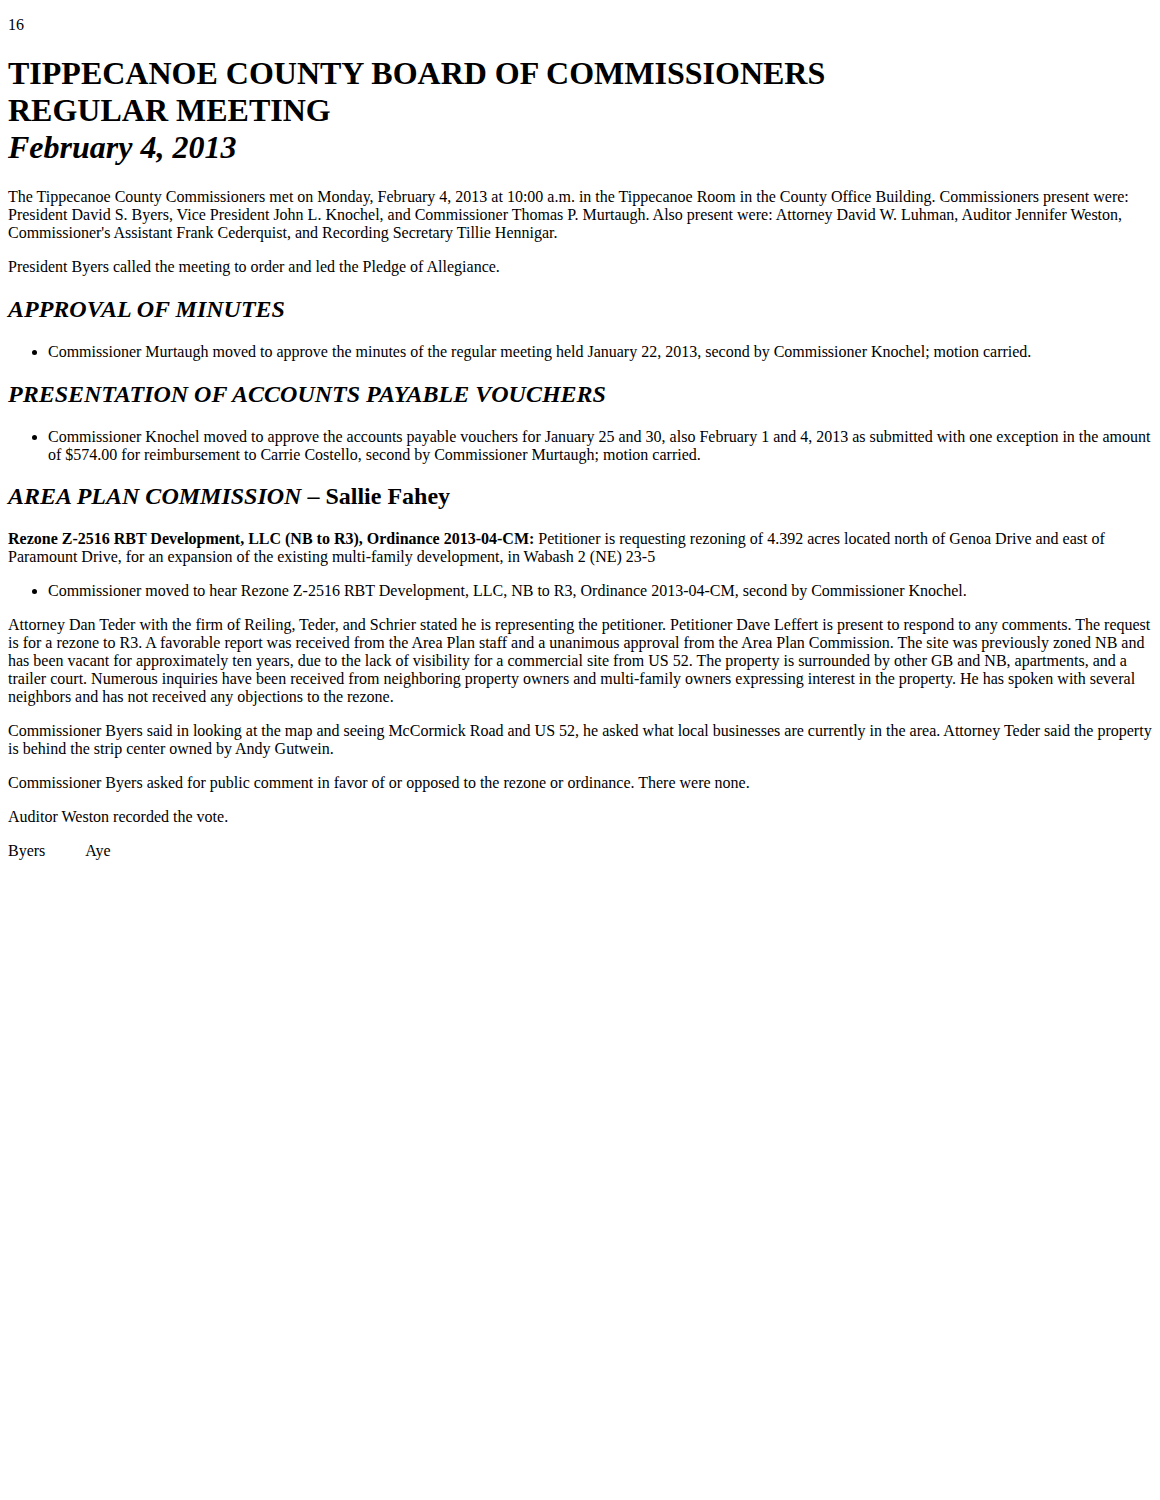16
TIPPECANOE COUNTY BOARD OF COMMISSIONERS
REGULAR MEETING
February 4, 2013
The Tippecanoe County Commissioners met on Monday, February 4, 2013 at 10:00 a.m. in the Tippecanoe Room in the County Office Building. Commissioners present were: President David S. Byers, Vice President John L. Knochel, and Commissioner Thomas P. Murtaugh. Also present were: Attorney David W. Luhman, Auditor Jennifer Weston, Commissioner's Assistant Frank Cederquist, and Recording Secretary Tillie Hennigar.
President Byers called the meeting to order and led the Pledge of Allegiance.
APPROVAL OF MINUTES
Commissioner Murtaugh moved to approve the minutes of the regular meeting held January 22, 2013, second by Commissioner Knochel; motion carried.
PRESENTATION OF ACCOUNTS PAYABLE VOUCHERS
Commissioner Knochel moved to approve the accounts payable vouchers for January 25 and 30, also February 1 and 4, 2013 as submitted with one exception in the amount of $574.00 for reimbursement to Carrie Costello, second by Commissioner Murtaugh; motion carried.
AREA PLAN COMMISSION – Sallie Fahey
Rezone Z-2516 RBT Development, LLC (NB to R3), Ordinance 2013-04-CM: Petitioner is requesting rezoning of 4.392 acres located north of Genoa Drive and east of Paramount Drive, for an expansion of the existing multi-family development, in Wabash 2 (NE) 23-5
Commissioner moved to hear Rezone Z-2516 RBT Development, LLC, NB to R3, Ordinance 2013-04-CM, second by Commissioner Knochel.
Attorney Dan Teder with the firm of Reiling, Teder, and Schrier stated he is representing the petitioner. Petitioner Dave Leffert is present to respond to any comments. The request is for a rezone to R3. A favorable report was received from the Area Plan staff and a unanimous approval from the Area Plan Commission. The site was previously zoned NB and has been vacant for approximately ten years, due to the lack of visibility for a commercial site from US 52. The property is surrounded by other GB and NB, apartments, and a trailer court. Numerous inquiries have been received from neighboring property owners and multi-family owners expressing interest in the property. He has spoken with several neighbors and has not received any objections to the rezone.
Commissioner Byers said in looking at the map and seeing McCormick Road and US 52, he asked what local businesses are currently in the area. Attorney Teder said the property is behind the strip center owned by Andy Gutwein.
Commissioner Byers asked for public comment in favor of or opposed to the rezone or ordinance. There were none.
Auditor Weston recorded the vote.
Byers Aye